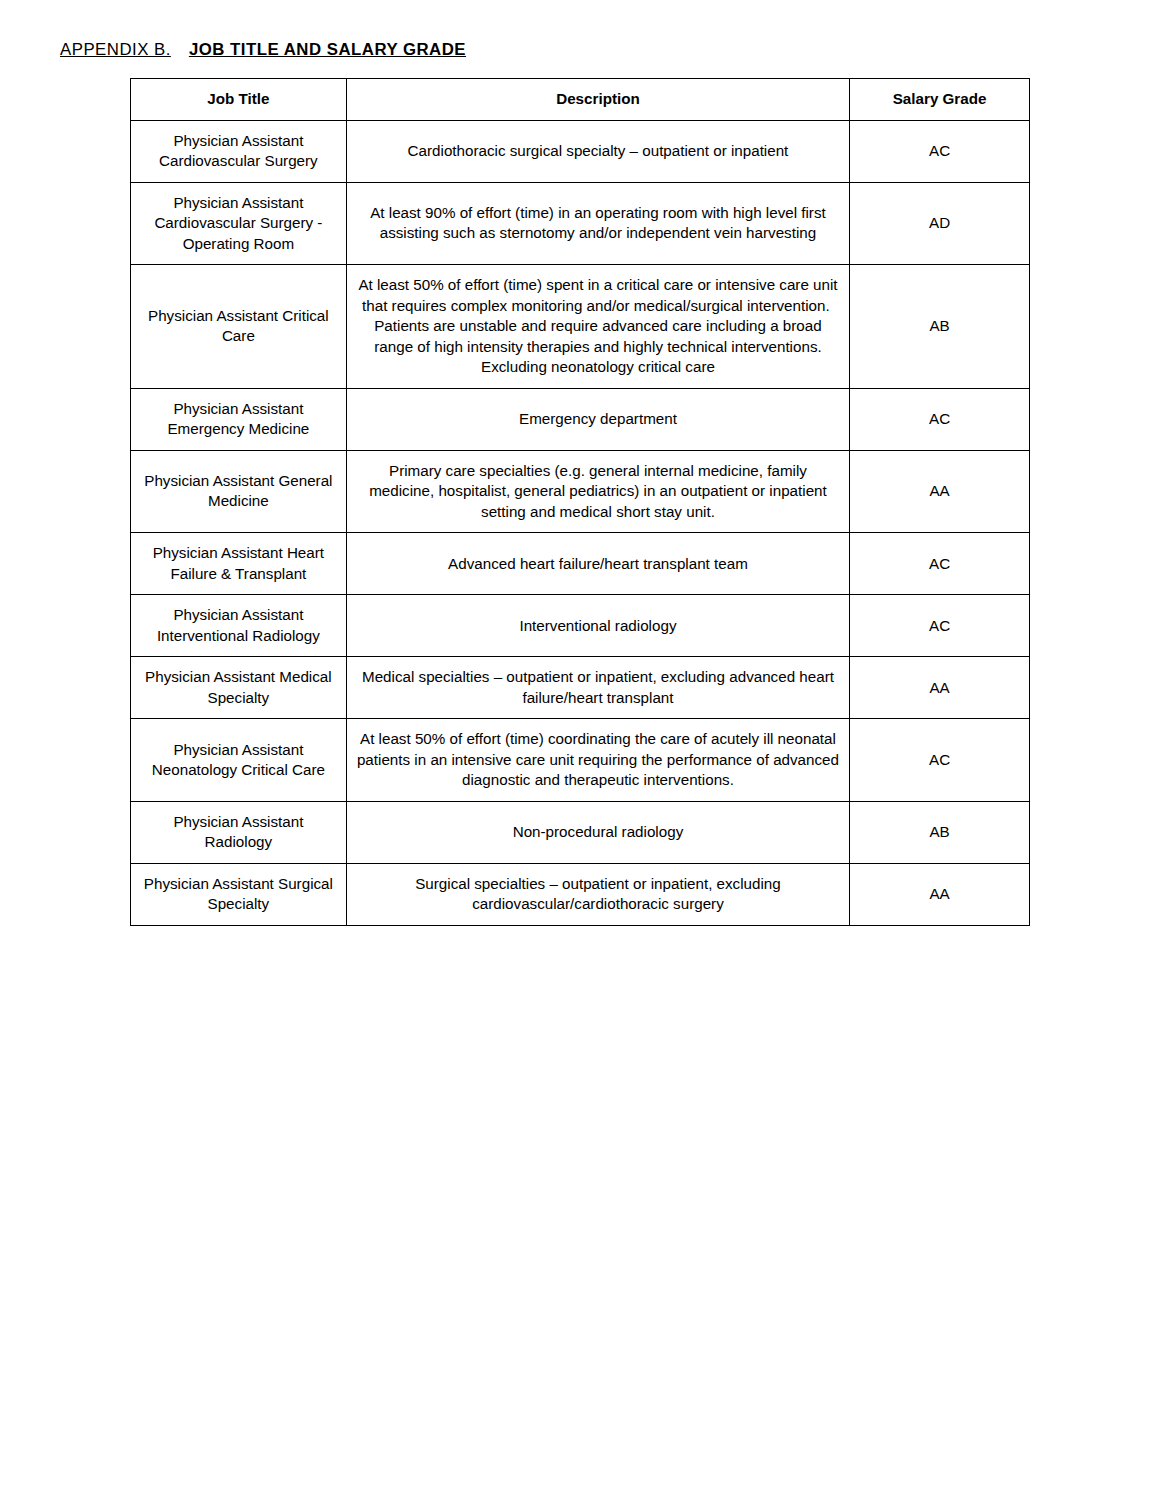APPENDIX B. JOB TITLE AND SALARY GRADE
| Job Title | Description | Salary Grade |
| --- | --- | --- |
| Physician Assistant Cardiovascular Surgery | Cardiothoracic surgical specialty – outpatient or inpatient | AC |
| Physician Assistant Cardiovascular Surgery - Operating Room | At least 90% of effort (time) in an operating room with high level first assisting such as sternotomy and/or independent vein harvesting | AD |
| Physician Assistant Critical Care | At least 50% of effort (time) spent in a critical care or intensive care unit that requires complex monitoring and/or medical/surgical intervention. Patients are unstable and require advanced care including a broad range of high intensity therapies and highly technical interventions. Excluding neonatology critical care | AB |
| Physician Assistant Emergency Medicine | Emergency department | AC |
| Physician Assistant General Medicine | Primary care specialties (e.g. general internal medicine, family medicine, hospitalist, general pediatrics) in an outpatient or inpatient setting and medical short stay unit. | AA |
| Physician Assistant Heart Failure & Transplant | Advanced heart failure/heart transplant team | AC |
| Physician Assistant Interventional Radiology | Interventional radiology | AC |
| Physician Assistant Medical Specialty | Medical specialties – outpatient or inpatient, excluding advanced heart failure/heart transplant | AA |
| Physician Assistant Neonatology Critical Care | At least 50% of effort (time) coordinating the care of acutely ill neonatal patients in an intensive care unit requiring the performance of advanced diagnostic and therapeutic interventions. | AC |
| Physician Assistant Radiology | Non-procedural radiology | AB |
| Physician Assistant Surgical Specialty | Surgical specialties – outpatient or inpatient, excluding cardiovascular/cardiothoracic surgery | AA |